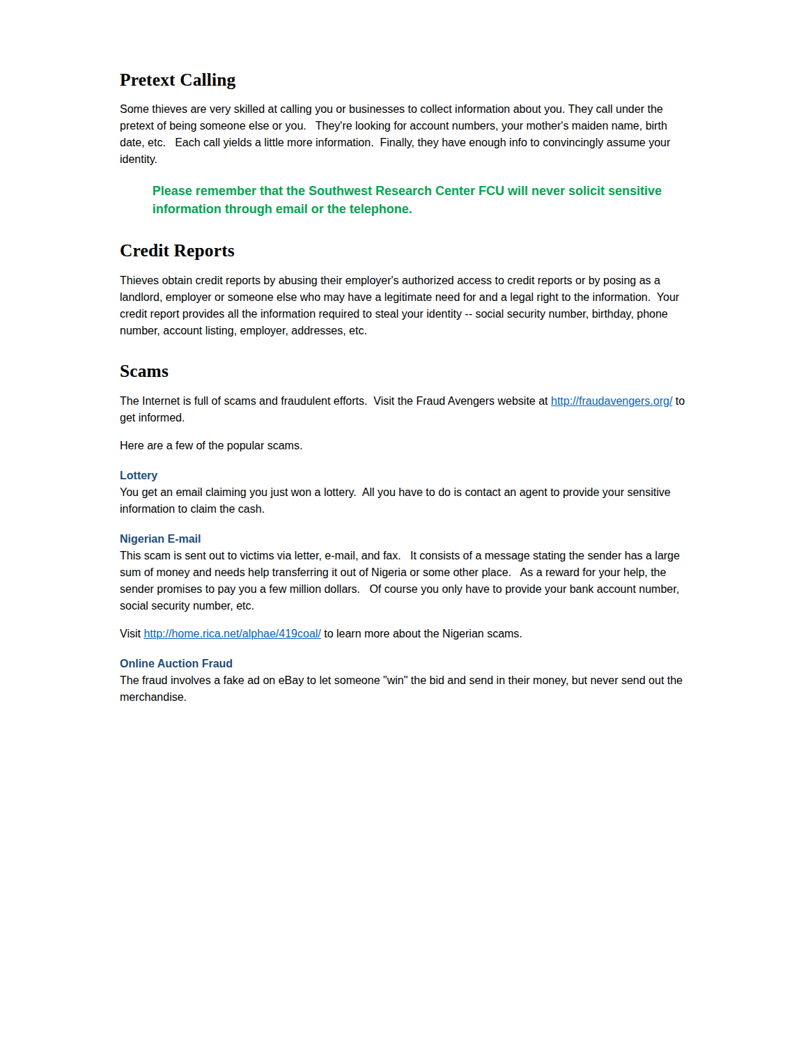Pretext Calling
Some thieves are very skilled at calling you or businesses to collect information about you. They call under the pretext of being someone else or you. They're looking for account numbers, your mother's maiden name, birth date, etc. Each call yields a little more information. Finally, they have enough info to convincingly assume your identity.
Please remember that the Southwest Research Center FCU will never solicit sensitive information through email or the telephone.
Credit Reports
Thieves obtain credit reports by abusing their employer's authorized access to credit reports or by posing as a landlord, employer or someone else who may have a legitimate need for and a legal right to the information. Your credit report provides all the information required to steal your identity -- social security number, birthday, phone number, account listing, employer, addresses, etc.
Scams
The Internet is full of scams and fraudulent efforts. Visit the Fraud Avengers website at http://fraudavengers.org/ to get informed.
Here are a few of the popular scams.
Lottery
You get an email claiming you just won a lottery. All you have to do is contact an agent to provide your sensitive information to claim the cash.
Nigerian E-mail
This scam is sent out to victims via letter, e-mail, and fax. It consists of a message stating the sender has a large sum of money and needs help transferring it out of Nigeria or some other place. As a reward for your help, the sender promises to pay you a few million dollars. Of course you only have to provide your bank account number, social security number, etc.
Visit http://home.rica.net/alphae/419coal/ to learn more about the Nigerian scams.
Online Auction Fraud
The fraud involves a fake ad on eBay to let someone "win" the bid and send in their money, but never send out the merchandise.